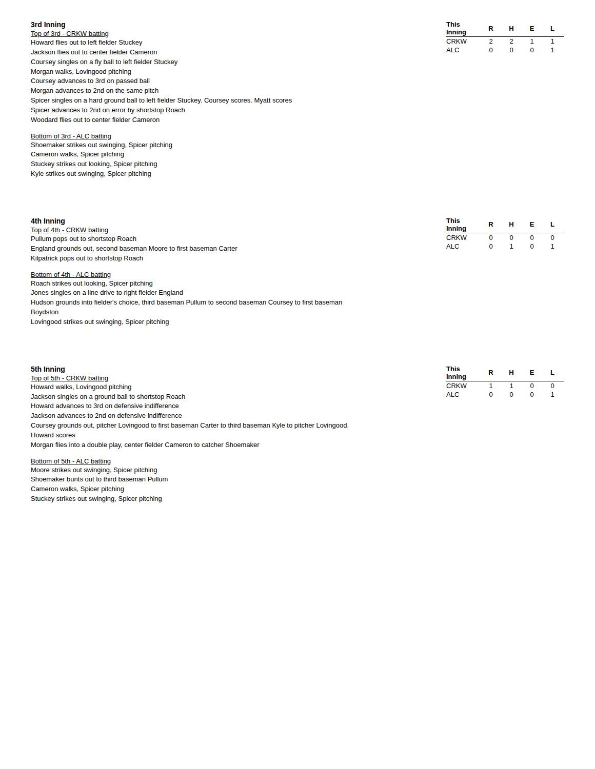3rd Inning
Top of 3rd - CRKW batting
Howard flies out to left fielder Stuckey
Jackson flies out to center fielder Cameron
Coursey singles on a fly ball to left fielder Stuckey
Morgan walks, Lovingood pitching
Coursey advances to 3rd on passed ball
Morgan advances to 2nd on the same pitch
Spicer singles on a hard ground ball to left fielder Stuckey. Coursey scores. Myatt scores
Spicer advances to 2nd on error by shortstop Roach
Woodard flies out to center fielder Cameron
Bottom of 3rd - ALC batting
Shoemaker strikes out swinging, Spicer pitching
Cameron walks, Spicer pitching
Stuckey strikes out looking, Spicer pitching
Kyle strikes out swinging, Spicer pitching
| This Inning | R | H | E | L |
| --- | --- | --- | --- | --- |
| CRKW | 2 | 2 | 1 | 1 |
| ALC | 0 | 0 | 0 | 1 |
4th Inning
Top of 4th - CRKW batting
Pullum pops out to shortstop Roach
England grounds out, second baseman Moore to first baseman Carter
Kilpatrick pops out to shortstop Roach
Bottom of 4th - ALC batting
Roach strikes out looking, Spicer pitching
Jones singles on a line drive to right fielder England
Hudson grounds into fielder's choice, third baseman Pullum to second baseman Coursey to first baseman Boydston
Lovingood strikes out swinging, Spicer pitching
| This Inning | R | H | E | L |
| --- | --- | --- | --- | --- |
| CRKW | 0 | 0 | 0 | 0 |
| ALC | 0 | 1 | 0 | 1 |
5th Inning
Top of 5th - CRKW batting
Howard walks, Lovingood pitching
Jackson singles on a ground ball to shortstop Roach
Howard advances to 3rd on defensive indifference
Jackson advances to 2nd on defensive indifference
Coursey grounds out, pitcher Lovingood to first baseman Carter to third baseman Kyle to pitcher Lovingood. Howard scores
Morgan flies into a double play, center fielder Cameron to catcher Shoemaker
Bottom of 5th - ALC batting
Moore strikes out swinging, Spicer pitching
Shoemaker bunts out to third baseman Pullum
Cameron walks, Spicer pitching
Stuckey strikes out swinging, Spicer pitching
| This Inning | R | H | E | L |
| --- | --- | --- | --- | --- |
| CRKW | 1 | 1 | 0 | 0 |
| ALC | 0 | 0 | 0 | 1 |